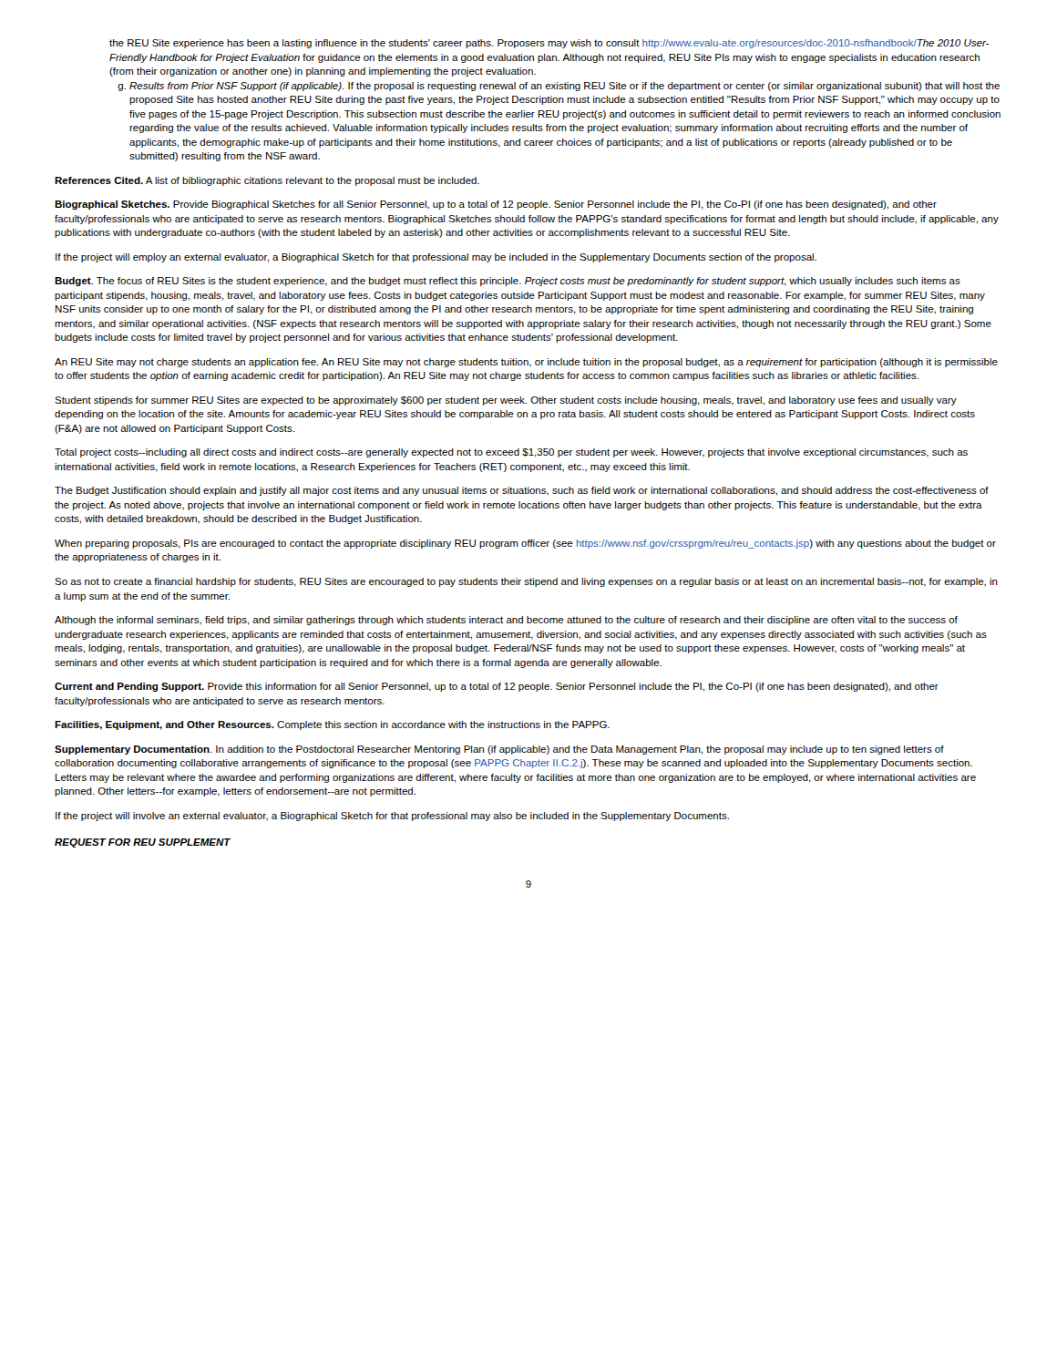the REU Site experience has been a lasting influence in the students' career paths. Proposers may wish to consult http://www.evalu-ate.org/resources/doc-2010-nsfhandbook/The 2010 User-Friendly Handbook for Project Evaluation for guidance on the elements in a good evaluation plan. Although not required, REU Site PIs may wish to engage specialists in education research (from their organization or another one) in planning and implementing the project evaluation.
Results from Prior NSF Support (if applicable). If the proposal is requesting renewal of an existing REU Site or if the department or center (or similar organizational subunit) that will host the proposed Site has hosted another REU Site during the past five years, the Project Description must include a subsection entitled "Results from Prior NSF Support," which may occupy up to five pages of the 15-page Project Description. This subsection must describe the earlier REU project(s) and outcomes in sufficient detail to permit reviewers to reach an informed conclusion regarding the value of the results achieved. Valuable information typically includes results from the project evaluation; summary information about recruiting efforts and the number of applicants, the demographic make-up of participants and their home institutions, and career choices of participants; and a list of publications or reports (already published or to be submitted) resulting from the NSF award.
References Cited. A list of bibliographic citations relevant to the proposal must be included.
Biographical Sketches. Provide Biographical Sketches for all Senior Personnel, up to a total of 12 people. Senior Personnel include the PI, the Co-PI (if one has been designated), and other faculty/professionals who are anticipated to serve as research mentors. Biographical Sketches should follow the PAPPG's standard specifications for format and length but should include, if applicable, any publications with undergraduate co-authors (with the student labeled by an asterisk) and other activities or accomplishments relevant to a successful REU Site.
If the project will employ an external evaluator, a Biographical Sketch for that professional may be included in the Supplementary Documents section of the proposal.
Budget. The focus of REU Sites is the student experience, and the budget must reflect this principle. Project costs must be predominantly for student support, which usually includes such items as participant stipends, housing, meals, travel, and laboratory use fees. Costs in budget categories outside Participant Support must be modest and reasonable. For example, for summer REU Sites, many NSF units consider up to one month of salary for the PI, or distributed among the PI and other research mentors, to be appropriate for time spent administering and coordinating the REU Site, training mentors, and similar operational activities. (NSF expects that research mentors will be supported with appropriate salary for their research activities, though not necessarily through the REU grant.) Some budgets include costs for limited travel by project personnel and for various activities that enhance students' professional development.
An REU Site may not charge students an application fee. An REU Site may not charge students tuition, or include tuition in the proposal budget, as a requirement for participation (although it is permissible to offer students the option of earning academic credit for participation). An REU Site may not charge students for access to common campus facilities such as libraries or athletic facilities.
Student stipends for summer REU Sites are expected to be approximately $600 per student per week. Other student costs include housing, meals, travel, and laboratory use fees and usually vary depending on the location of the site. Amounts for academic-year REU Sites should be comparable on a pro rata basis. All student costs should be entered as Participant Support Costs. Indirect costs (F&A) are not allowed on Participant Support Costs.
Total project costs--including all direct costs and indirect costs--are generally expected not to exceed $1,350 per student per week. However, projects that involve exceptional circumstances, such as international activities, field work in remote locations, a Research Experiences for Teachers (RET) component, etc., may exceed this limit.
The Budget Justification should explain and justify all major cost items and any unusual items or situations, such as field work or international collaborations, and should address the cost-effectiveness of the project. As noted above, projects that involve an international component or field work in remote locations often have larger budgets than other projects. This feature is understandable, but the extra costs, with detailed breakdown, should be described in the Budget Justification.
When preparing proposals, PIs are encouraged to contact the appropriate disciplinary REU program officer (see https://www.nsf.gov/crssprgm/reu/reu_contacts.jsp) with any questions about the budget or the appropriateness of charges in it.
So as not to create a financial hardship for students, REU Sites are encouraged to pay students their stipend and living expenses on a regular basis or at least on an incremental basis--not, for example, in a lump sum at the end of the summer.
Although the informal seminars, field trips, and similar gatherings through which students interact and become attuned to the culture of research and their discipline are often vital to the success of undergraduate research experiences, applicants are reminded that costs of entertainment, amusement, diversion, and social activities, and any expenses directly associated with such activities (such as meals, lodging, rentals, transportation, and gratuities), are unallowable in the proposal budget. Federal/NSF funds may not be used to support these expenses. However, costs of "working meals" at seminars and other events at which student participation is required and for which there is a formal agenda are generally allowable.
Current and Pending Support. Provide this information for all Senior Personnel, up to a total of 12 people. Senior Personnel include the PI, the Co-PI (if one has been designated), and other faculty/professionals who are anticipated to serve as research mentors.
Facilities, Equipment, and Other Resources. Complete this section in accordance with the instructions in the PAPPG.
Supplementary Documentation. In addition to the Postdoctoral Researcher Mentoring Plan (if applicable) and the Data Management Plan, the proposal may include up to ten signed letters of collaboration documenting collaborative arrangements of significance to the proposal (see PAPPG Chapter II.C.2.j). These may be scanned and uploaded into the Supplementary Documents section. Letters may be relevant where the awardee and performing organizations are different, where faculty or facilities at more than one organization are to be employed, or where international activities are planned. Other letters--for example, letters of endorsement--are not permitted.
If the project will involve an external evaluator, a Biographical Sketch for that professional may also be included in the Supplementary Documents.
REQUEST FOR REU SUPPLEMENT
9